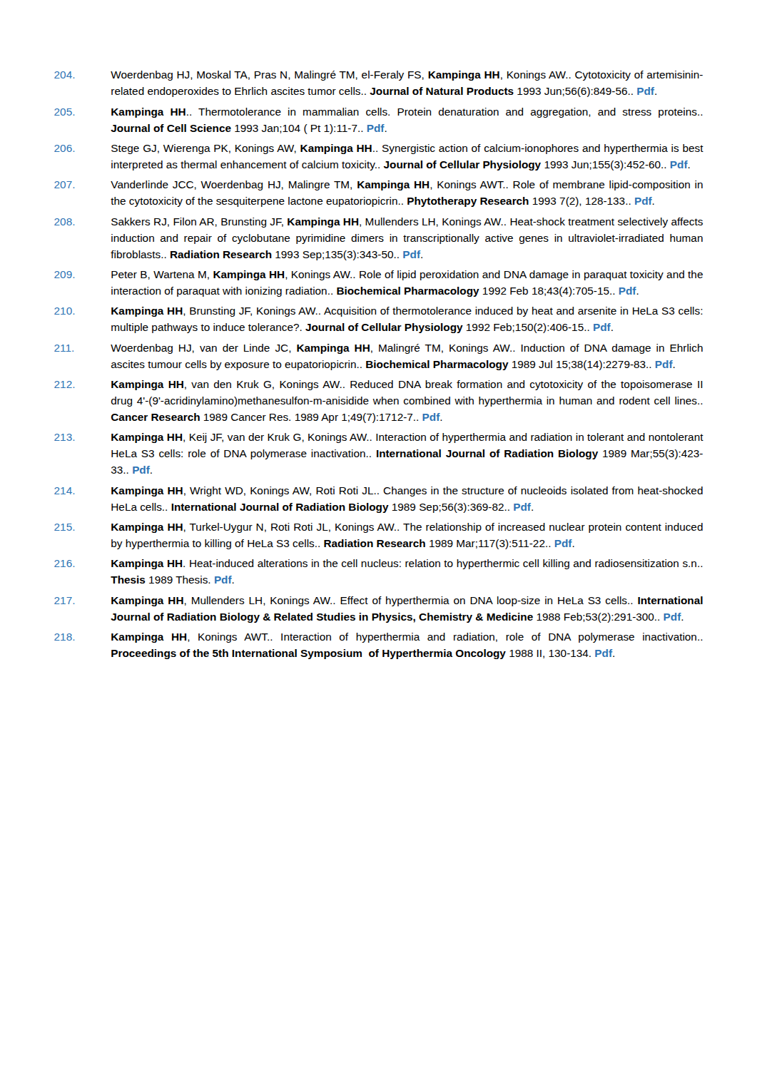Woerdenbag HJ, Moskal TA, Pras N, Malingré TM, el-Feraly FS, Kampinga HH, Konings AW.. Cytotoxicity of artemisinin-related endoperoxides to Ehrlich ascites tumor cells.. Journal of Natural Products 1993 Jun;56(6):849-56.. Pdf.
Kampinga HH.. Thermotolerance in mammalian cells. Protein denaturation and aggregation, and stress proteins.. Journal of Cell Science 1993 Jan;104 ( Pt 1):11-7.. Pdf.
Stege GJ, Wierenga PK, Konings AW, Kampinga HH.. Synergistic action of calcium-ionophores and hyperthermia is best interpreted as thermal enhancement of calcium toxicity.. Journal of Cellular Physiology 1993 Jun;155(3):452-60.. Pdf.
Vanderlinde JCC, Woerdenbag HJ, Malingre TM, Kampinga HH, Konings AWT.. Role of membrane lipid-composition in the cytotoxicity of the sesquiterpene lactone eupatoriopicrin.. Phytotherapy Research 1993 7(2), 128-133.. Pdf.
Sakkers RJ, Filon AR, Brunsting JF, Kampinga HH, Mullenders LH, Konings AW.. Heat-shock treatment selectively affects induction and repair of cyclobutane pyrimidine dimers in transcriptionally active genes in ultraviolet-irradiated human fibroblasts.. Radiation Research 1993 Sep;135(3):343-50.. Pdf.
Peter B, Wartena M, Kampinga HH, Konings AW.. Role of lipid peroxidation and DNA damage in paraquat toxicity and the interaction of paraquat with ionizing radiation.. Biochemical Pharmacology 1992 Feb 18;43(4):705-15.. Pdf.
Kampinga HH, Brunsting JF, Konings AW.. Acquisition of thermotolerance induced by heat and arsenite in HeLa S3 cells: multiple pathways to induce tolerance?. Journal of Cellular Physiology 1992 Feb;150(2):406-15.. Pdf.
Woerdenbag HJ, van der Linde JC, Kampinga HH, Malingré TM, Konings AW.. Induction of DNA damage in Ehrlich ascites tumour cells by exposure to eupatoriopicrin.. Biochemical Pharmacology 1989 Jul 15;38(14):2279-83.. Pdf.
Kampinga HH, van den Kruk G, Konings AW.. Reduced DNA break formation and cytotoxicity of the topoisomerase II drug 4'-(9'-acridinylamino)methanesulfon-m-anisidide when combined with hyperthermia in human and rodent cell lines.. Cancer Research 1989 Cancer Res. 1989 Apr 1;49(7):1712-7.. Pdf.
Kampinga HH, Keij JF, van der Kruk G, Konings AW.. Interaction of hyperthermia and radiation in tolerant and nontolerant HeLa S3 cells: role of DNA polymerase inactivation.. International Journal of Radiation Biology 1989 Mar;55(3):423-33.. Pdf.
Kampinga HH, Wright WD, Konings AW, Roti Roti JL.. Changes in the structure of nucleoids isolated from heat-shocked HeLa cells.. International Journal of Radiation Biology 1989 Sep;56(3):369-82.. Pdf.
Kampinga HH, Turkel-Uygur N, Roti Roti JL, Konings AW.. The relationship of increased nuclear protein content induced by hyperthermia to killing of HeLa S3 cells.. Radiation Research 1989 Mar;117(3):511-22.. Pdf.
Kampinga HH. Heat-induced alterations in the cell nucleus: relation to hyperthermic cell killing and radiosensitization s.n.. Thesis 1989 Thesis. Pdf.
Kampinga HH, Mullenders LH, Konings AW.. Effect of hyperthermia on DNA loop-size in HeLa S3 cells.. International Journal of Radiation Biology & Related Studies in Physics, Chemistry & Medicine 1988 Feb;53(2):291-300.. Pdf.
Kampinga HH, Konings AWT.. Interaction of hyperthermia and radiation, role of DNA polymerase inactivation.. Proceedings of the 5th International Symposium of Hyperthermia Oncology 1988 II, 130-134. Pdf.